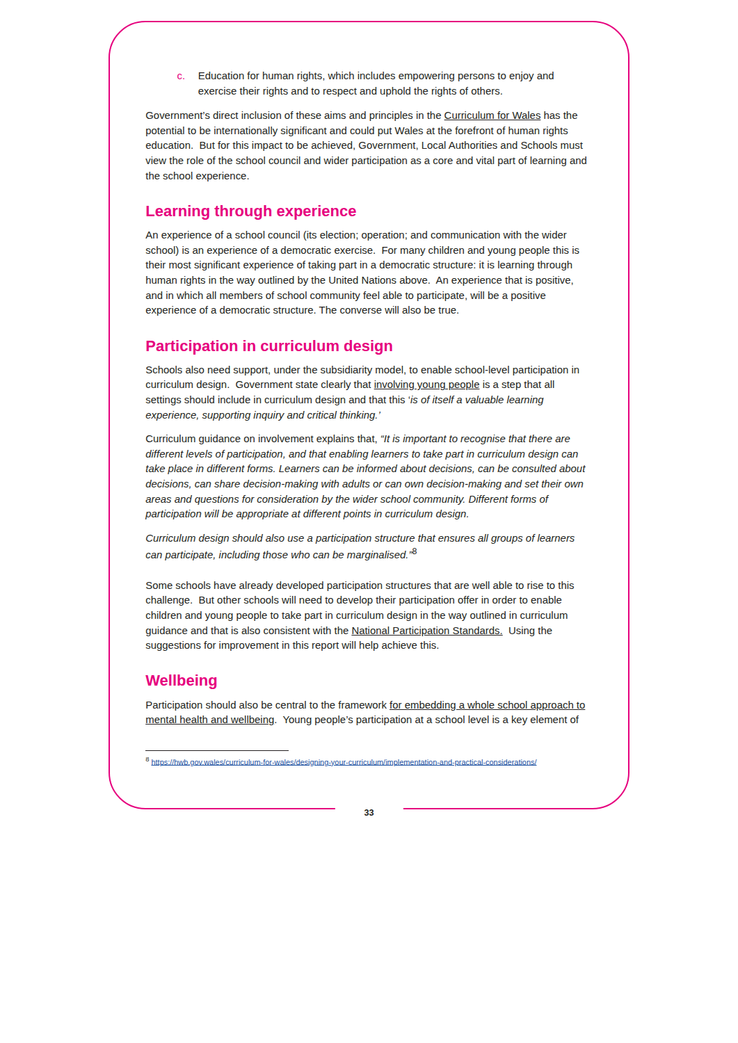c.
Education for human rights, which includes empowering persons to enjoy and exercise their rights and to respect and uphold the rights of others.
Government’s direct inclusion of these aims and principles in the Curriculum for Wales has the potential to be internationally significant and could put Wales at the forefront of human rights education. But for this impact to be achieved, Government, Local Authorities and Schools must view the role of the school council and wider participation as a core and vital part of learning and the school experience.
Learning through experience
An experience of a school council (its election; operation; and communication with the wider school) is an experience of a democratic exercise. For many children and young people this is their most significant experience of taking part in a democratic structure: it is learning through human rights in the way outlined by the United Nations above. An experience that is positive, and in which all members of school community feel able to participate, will be a positive experience of a democratic structure. The converse will also be true.
Participation in curriculum design
Schools also need support, under the subsidiarity model, to enable school-level participation in curriculum design. Government state clearly that involving young people is a step that all settings should include in curriculum design and that this ‘is of itself a valuable learning experience, supporting inquiry and critical thinking.’
Curriculum guidance on involvement explains that, “It is important to recognise that there are different levels of participation, and that enabling learners to take part in curriculum design can take place in different forms. Learners can be informed about decisions, can be consulted about decisions, can share decision-making with adults or can own decision-making and set their own areas and questions for consideration by the wider school community. Different forms of participation will be appropriate at different points in curriculum design.
Curriculum design should also use a participation structure that ensures all groups of learners can participate, including those who can be marginalised.”8
Some schools have already developed participation structures that are well able to rise to this challenge. But other schools will need to develop their participation offer in order to enable children and young people to take part in curriculum design in the way outlined in curriculum guidance and that is also consistent with the National Participation Standards. Using the suggestions for improvement in this report will help achieve this.
Wellbeing
Participation should also be central to the framework for embedding a whole school approach to mental health and wellbeing. Young people’s participation at a school level is a key element of
8 https://hwb.gov.wales/curriculum-for-wales/designing-your-curriculum/implementation-and-practical-considerations/
33